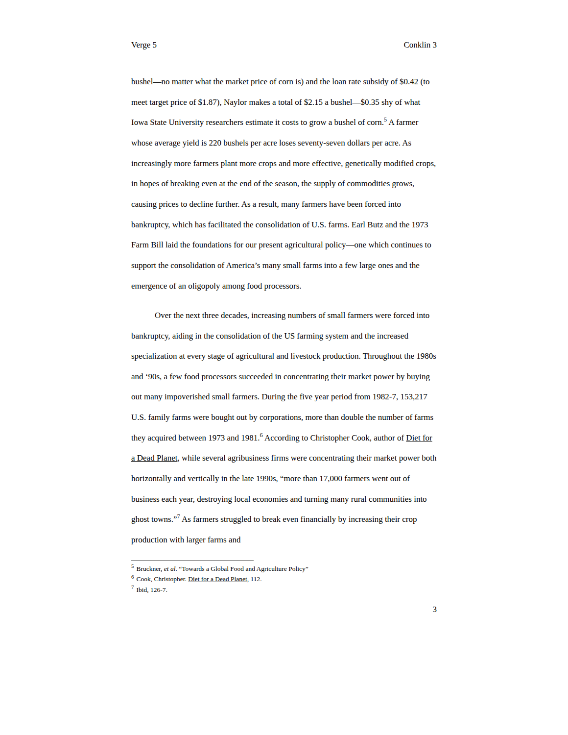Verge 5 Conklin 3
bushel—no matter what the market price of corn is) and the loan rate subsidy of $0.42 (to meet target price of $1.87), Naylor makes a total of $2.15 a bushel—$0.35 shy of what Iowa State University researchers estimate it costs to grow a bushel of corn.5 A farmer whose average yield is 220 bushels per acre loses seventy-seven dollars per acre. As increasingly more farmers plant more crops and more effective, genetically modified crops, in hopes of breaking even at the end of the season, the supply of commodities grows, causing prices to decline further. As a result, many farmers have been forced into bankruptcy, which has facilitated the consolidation of U.S. farms. Earl Butz and the 1973 Farm Bill laid the foundations for our present agricultural policy—one which continues to support the consolidation of America’s many small farms into a few large ones and the emergence of an oligopoly among food processors.
Over the next three decades, increasing numbers of small farmers were forced into bankruptcy, aiding in the consolidation of the US farming system and the increased specialization at every stage of agricultural and livestock production. Throughout the 1980s and ‘90s, a few food processors succeeded in concentrating their market power by buying out many impoverished small farmers. During the five year period from 1982-7, 153,217 U.S. family farms were bought out by corporations, more than double the number of farms they acquired between 1973 and 1981.6 According to Christopher Cook, author of Diet for a Dead Planet, while several agribusiness firms were concentrating their market power both horizontally and vertically in the late 1990s, “more than 17,000 farmers went out of business each year, destroying local economies and turning many rural communities into ghost towns.”7 As farmers struggled to break even financially by increasing their crop production with larger farms and
5 Bruckner, et al. “Towards a Global Food and Agriculture Policy”
6 Cook, Christopher. Diet for a Dead Planet, 112.
7 Ibid, 126-7.
3